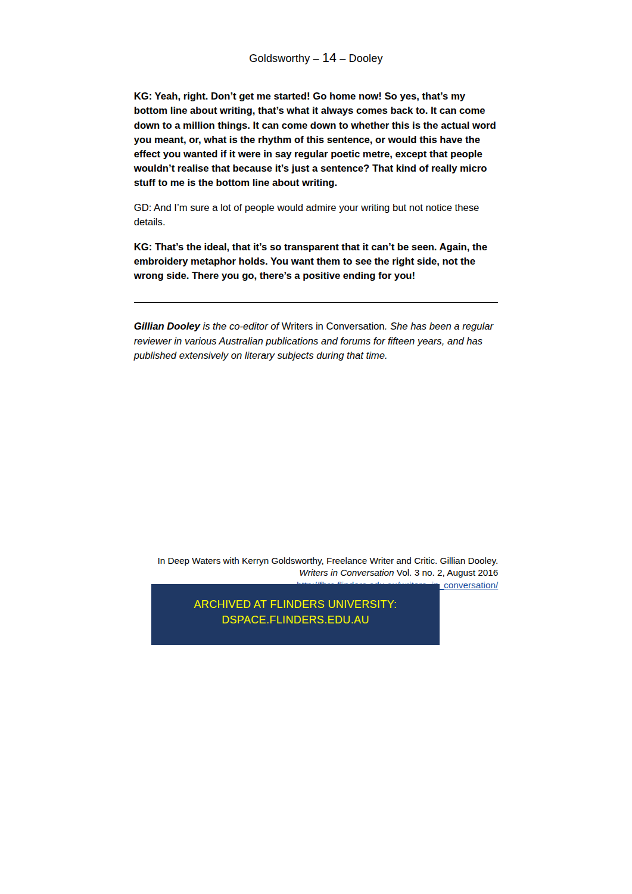Goldsworthy – 14 – Dooley
KG: Yeah, right. Don’t get me started! Go home now! So yes, that’s my bottom line about writing, that’s what it always comes back to. It can come down to a million things. It can come down to whether this is the actual word you meant, or, what is the rhythm of this sentence, or would this have the effect you wanted if it were in say regular poetic metre, except that people wouldn’t realise that because it’s just a sentence? That kind of really micro stuff to me is the bottom line about writing.
GD: And I’m sure a lot of people would admire your writing but not notice these details.
KG: That’s the ideal, that it’s so transparent that it can’t be seen. Again, the embroidery metaphor holds. You want them to see the right side, not the wrong side. There you go, there’s a positive ending for you!
Gillian Dooley is the co-editor of Writers in Conversation. She has been a regular reviewer in various Australian publications and forums for fifteen years, and has published extensively on literary subjects during that time.
In Deep Waters with Kerryn Goldsworthy, Freelance Writer and Critic. Gillian Dooley.
Writers in Conversation Vol. 3 no. 2, August 2016
http://fhrc.flinders.edu.au/writers_in_conversation/
ARCHIVED AT FLINDERS UNIVERSITY: DSPACE.FLINDERS.EDU.AU